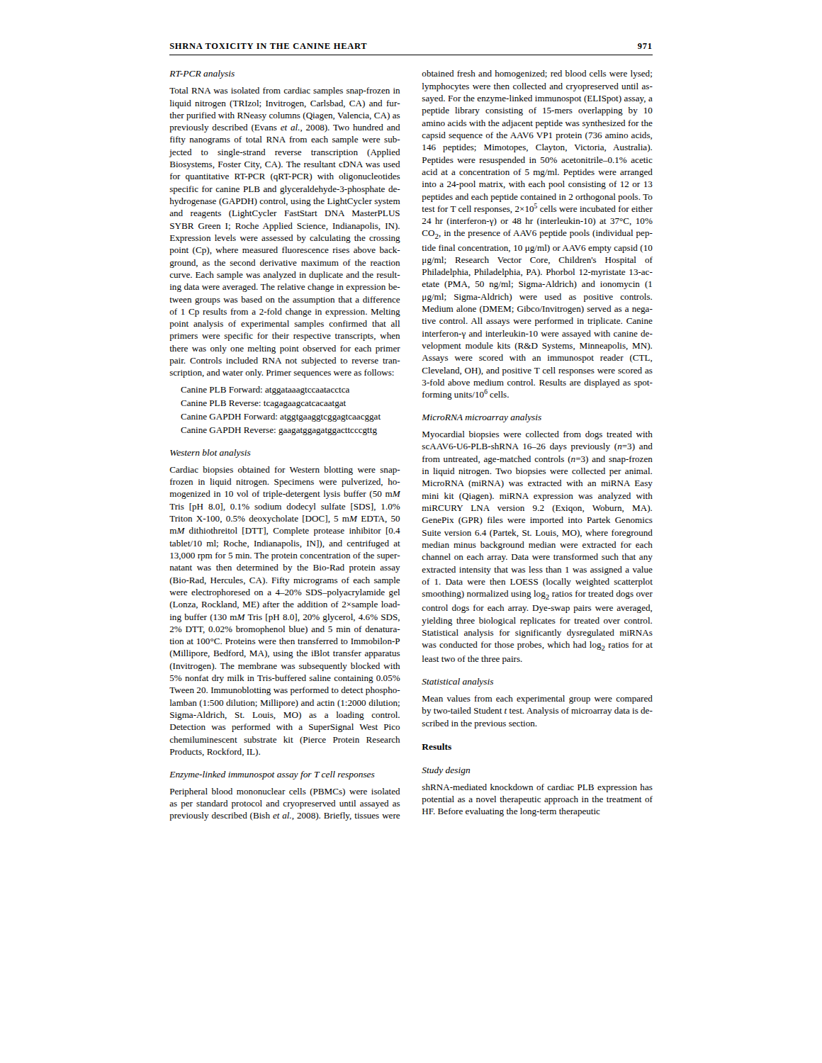shRNA toxicity in the canine heart 971
RT-PCR analysis
Total RNA was isolated from cardiac samples snap-frozen in liquid nitrogen (TRIzol; Invitrogen, Carlsbad, CA) and further purified with RNeasy columns (Qiagen, Valencia, CA) as previously described (Evans et al., 2008). Two hundred and fifty nanograms of total RNA from each sample were subjected to single-strand reverse transcription (Applied Biosystems, Foster City, CA). The resultant cDNA was used for quantitative RT-PCR (qRT-PCR) with oligonucleotides specific for canine PLB and glyceraldehyde-3-phosphate dehydrogenase (GAPDH) control, using the LightCycler system and reagents (LightCycler FastStart DNA MasterPLUS SYBR Green I; Roche Applied Science, Indianapolis, IN). Expression levels were assessed by calculating the crossing point (Cp), where measured fluorescence rises above background, as the second derivative maximum of the reaction curve. Each sample was analyzed in duplicate and the resulting data were averaged. The relative change in expression between groups was based on the assumption that a difference of 1 Cp results from a 2-fold change in expression. Melting point analysis of experimental samples confirmed that all primers were specific for their respective transcripts, when there was only one melting point observed for each primer pair. Controls included RNA not subjected to reverse transcription, and water only. Primer sequences were as follows:
Canine PLB Forward: atggataaagtccaatacctca
Canine PLB Reverse: tcagagaagcatcacaatgat
Canine GAPDH Forward: atggtgaaggtcggagtcaacggat
Canine GAPDH Reverse: gaagatggagatggacttcccgttg
Western blot analysis
Cardiac biopsies obtained for Western blotting were snap-frozen in liquid nitrogen. Specimens were pulverized, homogenized in 10 vol of triple-detergent lysis buffer (50 mM Tris [pH 8.0], 0.1% sodium dodecyl sulfate [SDS], 1.0% Triton X-100, 0.5% deoxycholate [DOC], 5 mM EDTA, 50 mM dithiothreitol [DTT], Complete protease inhibitor [0.4 tablet/10 ml; Roche, Indianapolis, IN]), and centrifuged at 13,000 rpm for 5 min. The protein concentration of the supernatant was then determined by the Bio-Rad protein assay (Bio-Rad, Hercules, CA). Fifty micrograms of each sample were electrophoresed on a 4–20% SDS–polyacrylamide gel (Lonza, Rockland, ME) after the addition of 2×sample loading buffer (130 mM Tris [pH 8.0], 20% glycerol, 4.6% SDS, 2% DTT, 0.02% bromophenol blue) and 5 min of denaturation at 100°C. Proteins were then transferred to Immobilon-P (Millipore, Bedford, MA), using the iBlot transfer apparatus (Invitrogen). The membrane was subsequently blocked with 5% nonfat dry milk in Tris-buffered saline containing 0.05% Tween 20. Immunoblotting was performed to detect phospholamban (1:500 dilution; Millipore) and actin (1:2000 dilution; Sigma-Aldrich, St. Louis, MO) as a loading control. Detection was performed with a SuperSignal West Pico chemiluminescent substrate kit (Pierce Protein Research Products, Rockford, IL).
Enzyme-linked immunospot assay for T cell responses
Peripheral blood mononuclear cells (PBMCs) were isolated as per standard protocol and cryopreserved until assayed as previously described (Bish et al., 2008). Briefly, tissues were obtained fresh and homogenized; red blood cells were lysed; lymphocytes were then collected and cryopreserved until assayed. For the enzyme-linked immunospot (ELISpot) assay, a peptide library consisting of 15-mers overlapping by 10 amino acids with the adjacent peptide was synthesized for the capsid sequence of the AAV6 VP1 protein (736 amino acids, 146 peptides; Mimotopes, Clayton, Victoria, Australia). Peptides were resuspended in 50% acetonitrile–0.1% acetic acid at a concentration of 5 mg/ml. Peptides were arranged into a 24-pool matrix, with each pool consisting of 12 or 13 peptides and each peptide contained in 2 orthogonal pools. To test for T cell responses, 2×105 cells were incubated for either 24 hr (interferon-γ) or 48 hr (interleukin-10) at 37°C, 10% CO2, in the presence of AAV6 peptide pools (individual peptide final concentration, 10 μg/ml) or AAV6 empty capsid (10 μg/ml; Research Vector Core, Children's Hospital of Philadelphia, Philadelphia, PA). Phorbol 12-myristate 13-acetate (PMA, 50 ng/ml; Sigma-Aldrich) and ionomycin (1 μg/ml; Sigma-Aldrich) were used as positive controls. Medium alone (DMEM; Gibco/Invitrogen) served as a negative control. All assays were performed in triplicate. Canine interferon-γ and interleukin-10 were assayed with canine development module kits (R&D Systems, Minneapolis, MN). Assays were scored with an immunospot reader (CTL, Cleveland, OH), and positive T cell responses were scored as 3-fold above medium control. Results are displayed as spot-forming units/106 cells.
MicroRNA microarray analysis
Myocardial biopsies were collected from dogs treated with scAAV6-U6-PLB-shRNA 16–26 days previously (n=3) and from untreated, age-matched controls (n=3) and snap-frozen in liquid nitrogen. Two biopsies were collected per animal. MicroRNA (miRNA) was extracted with an miRNA Easy mini kit (Qiagen). miRNA expression was analyzed with miRCURY LNA version 9.2 (Exiqon, Woburn, MA). GenePix (GPR) files were imported into Partek Genomics Suite version 6.4 (Partek, St. Louis, MO), where foreground median minus background median were extracted for each channel on each array. Data were transformed such that any extracted intensity that was less than 1 was assigned a value of 1. Data were then LOESS (locally weighted scatterplot smoothing) normalized using log2 ratios for treated dogs over control dogs for each array. Dye-swap pairs were averaged, yielding three biological replicates for treated over control. Statistical analysis for significantly dysregulated miRNAs was conducted for those probes, which had log2 ratios for at least two of the three pairs.
Statistical analysis
Mean values from each experimental group were compared by two-tailed Student t test. Analysis of microarray data is described in the previous section.
Results
Study design
shRNA-mediated knockdown of cardiac PLB expression has potential as a novel therapeutic approach in the treatment of HF. Before evaluating the long-term therapeutic